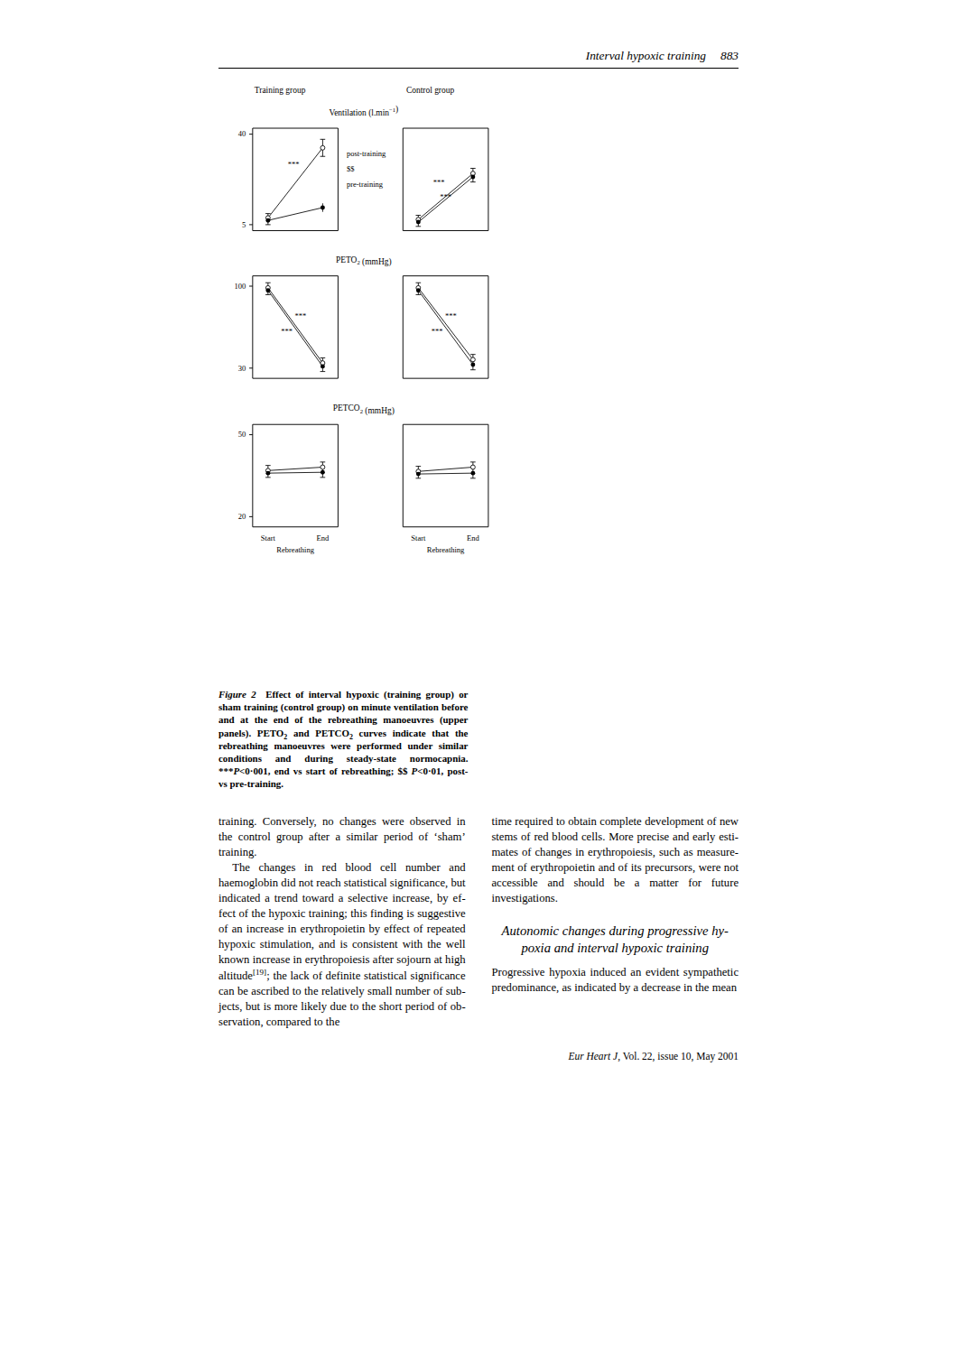Interval hypoxic training 883
Figure 2 Six small line plots arranged in three rows and two columns. Left column labelled Training group, right column labelled Control group. Rows show Ventilation (litres per minute), PETO2 (mmHg) and PETCO2 (mmHg) measured at the start and end of rebreathing, pre-training and post-training. Training group Control group Ventilation (l.min−1) 40 5 *** post-training $$ pre-training *** *** PETO2 (mmHg) 100 30 *** *** *** *** PETCO2 (mmHg) 50 20 Start End Rebreathing Start End Rebreathing
Figure 2 Effect of interval hypoxic (training group) or sham training (control group) on minute ventilation before and at the end of the rebreathing manoeuvres (upper panels). PETO2 and PETCO2 curves indicate that the rebreathing manoeuvres were performed under similar conditions and during steady-state normocapnia. ***P<0·001, end vs start of rebreathing; $$ P<0·01, post- vs pre-training.
training. Conversely, no changes were observed in the control group after a similar period of ‘sham’ training.
The changes in red blood cell number and haemoglobin did not reach statistical significance, but indicated a trend toward a selective increase, by effect of the hypoxic training; this finding is suggestive of an increase in erythropoietin by effect of repeated hypoxic stimulation, and is consistent with the well known increase in erythropoiesis after sojourn at high altitude[19]; the lack of definite statistical significance can be ascribed to the relatively small number of subjects, but is more likely due to the short period of observation, compared to the
time required to obtain complete development of new stems of red blood cells. More precise and early estimates of changes in erythropoiesis, such as measurement of erythropoietin and of its precursors, were not accessible and should be a matter for future investigations.
Autonomic changes during progressive hypoxia and interval hypoxic training
Progressive hypoxia induced an evident sympathetic predominance, as indicated by a decrease in the mean
Eur Heart J, Vol. 22, issue 10, May 2001